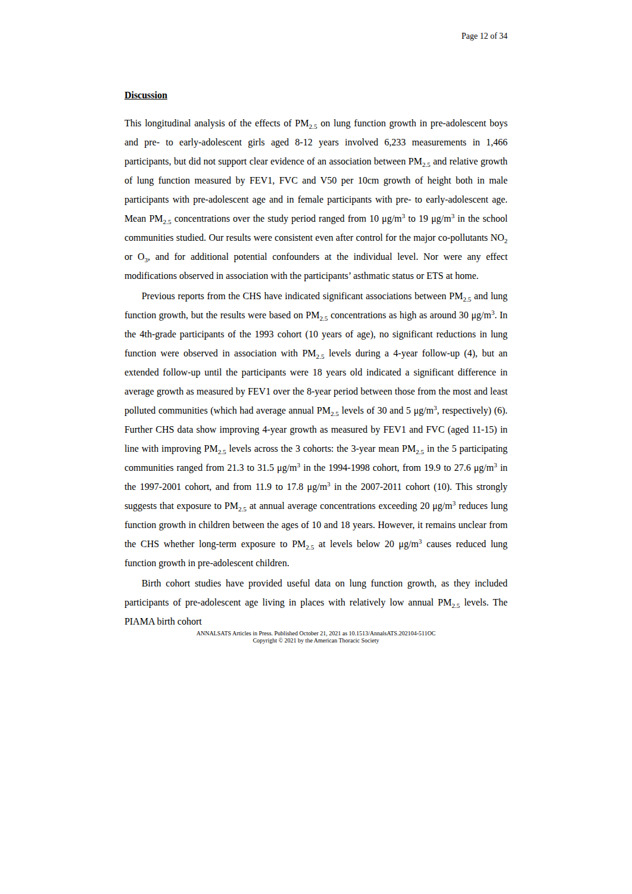Page 12 of 34
Discussion
This longitudinal analysis of the effects of PM2.5 on lung function growth in pre-adolescent boys and pre- to early-adolescent girls aged 8-12 years involved 6,233 measurements in 1,466 participants, but did not support clear evidence of an association between PM2.5 and relative growth of lung function measured by FEV1, FVC and V50 per 10cm growth of height both in male participants with pre-adolescent age and in female participants with pre- to early-adolescent age. Mean PM2.5 concentrations over the study period ranged from 10 μg/m3 to 19 μg/m3 in the school communities studied. Our results were consistent even after control for the major co-pollutants NO2 or O3, and for additional potential confounders at the individual level. Nor were any effect modifications observed in association with the participants’ asthmatic status or ETS at home.
Previous reports from the CHS have indicated significant associations between PM2.5 and lung function growth, but the results were based on PM2.5 concentrations as high as around 30 μg/m3. In the 4th-grade participants of the 1993 cohort (10 years of age), no significant reductions in lung function were observed in association with PM2.5 levels during a 4-year follow-up (4), but an extended follow-up until the participants were 18 years old indicated a significant difference in average growth as measured by FEV1 over the 8-year period between those from the most and least polluted communities (which had average annual PM2.5 levels of 30 and 5 μg/m3, respectively) (6). Further CHS data show improving 4-year growth as measured by FEV1 and FVC (aged 11-15) in line with improving PM2.5 levels across the 3 cohorts: the 3-year mean PM2.5 in the 5 participating communities ranged from 21.3 to 31.5 μg/m3 in the 1994-1998 cohort, from 19.9 to 27.6 μg/m3 in the 1997-2001 cohort, and from 11.9 to 17.8 μg/m3 in the 2007-2011 cohort (10). This strongly suggests that exposure to PM2.5 at annual average concentrations exceeding 20 μg/m3 reduces lung function growth in children between the ages of 10 and 18 years. However, it remains unclear from the CHS whether long-term exposure to PM2.5 at levels below 20 μg/m3 causes reduced lung function growth in pre-adolescent children.
Birth cohort studies have provided useful data on lung function growth, as they included participants of pre-adolescent age living in places with relatively low annual PM2.5 levels. The PIAMA birth cohort
ANNALSATS Articles in Press. Published October 21, 2021 as 10.1513/AnnalsATS.202104-511OC
Copyright © 2021 by the American Thoracic Society